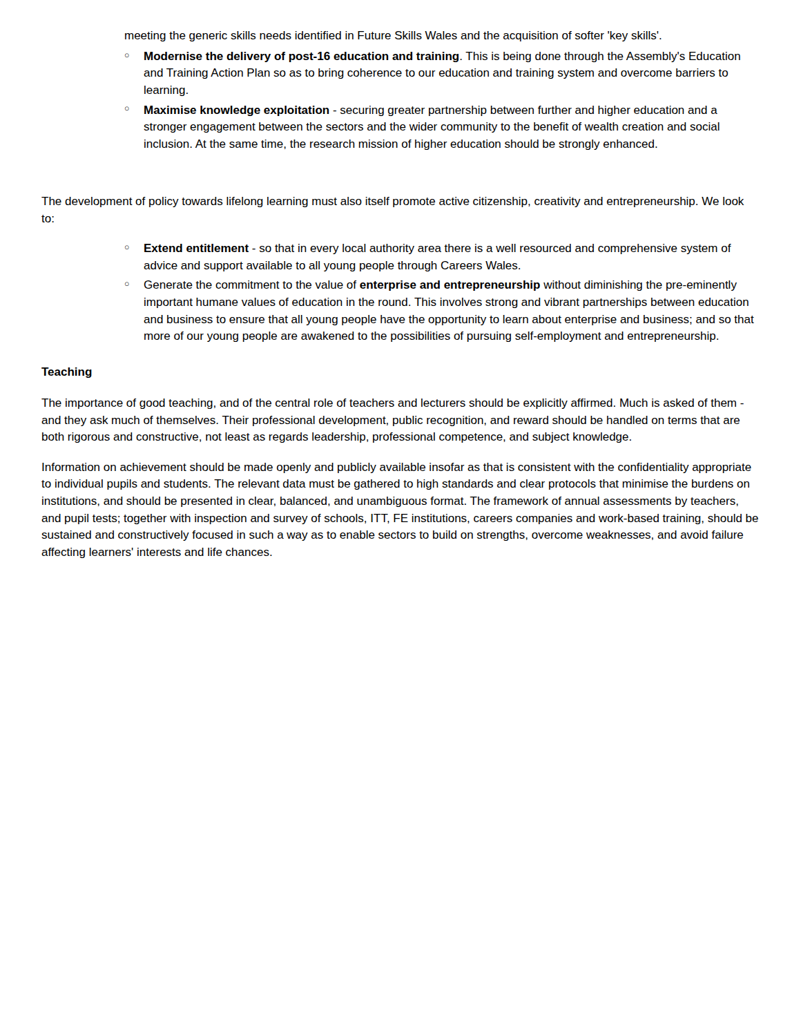meeting the generic skills needs identified in Future Skills Wales and the acquisition of softer 'key skills'.
Modernise the delivery of post-16 education and training. This is being done through the Assembly's Education and Training Action Plan so as to bring coherence to our education and training system and overcome barriers to learning.
Maximise knowledge exploitation - securing greater partnership between further and higher education and a stronger engagement between the sectors and the wider community to the benefit of wealth creation and social inclusion. At the same time, the research mission of higher education should be strongly enhanced.
The development of policy towards lifelong learning must also itself promote active citizenship, creativity and entrepreneurship. We look to:
Extend entitlement - so that in every local authority area there is a well resourced and comprehensive system of advice and support available to all young people through Careers Wales.
Generate the commitment to the value of enterprise and entrepreneurship without diminishing the pre-eminently important humane values of education in the round. This involves strong and vibrant partnerships between education and business to ensure that all young people have the opportunity to learn about enterprise and business; and so that more of our young people are awakened to the possibilities of pursuing self-employment and entrepreneurship.
Teaching
The importance of good teaching, and of the central role of teachers and lecturers should be explicitly affirmed. Much is asked of them - and they ask much of themselves. Their professional development, public recognition, and reward should be handled on terms that are both rigorous and constructive, not least as regards leadership, professional competence, and subject knowledge.
Information on achievement should be made openly and publicly available insofar as that is consistent with the confidentiality appropriate to individual pupils and students. The relevant data must be gathered to high standards and clear protocols that minimise the burdens on institutions, and should be presented in clear, balanced, and unambiguous format. The framework of annual assessments by teachers, and pupil tests; together with inspection and survey of schools, ITT, FE institutions, careers companies and work-based training, should be sustained and constructively focused in such a way as to enable sectors to build on strengths, overcome weaknesses, and avoid failure affecting learners' interests and life chances.